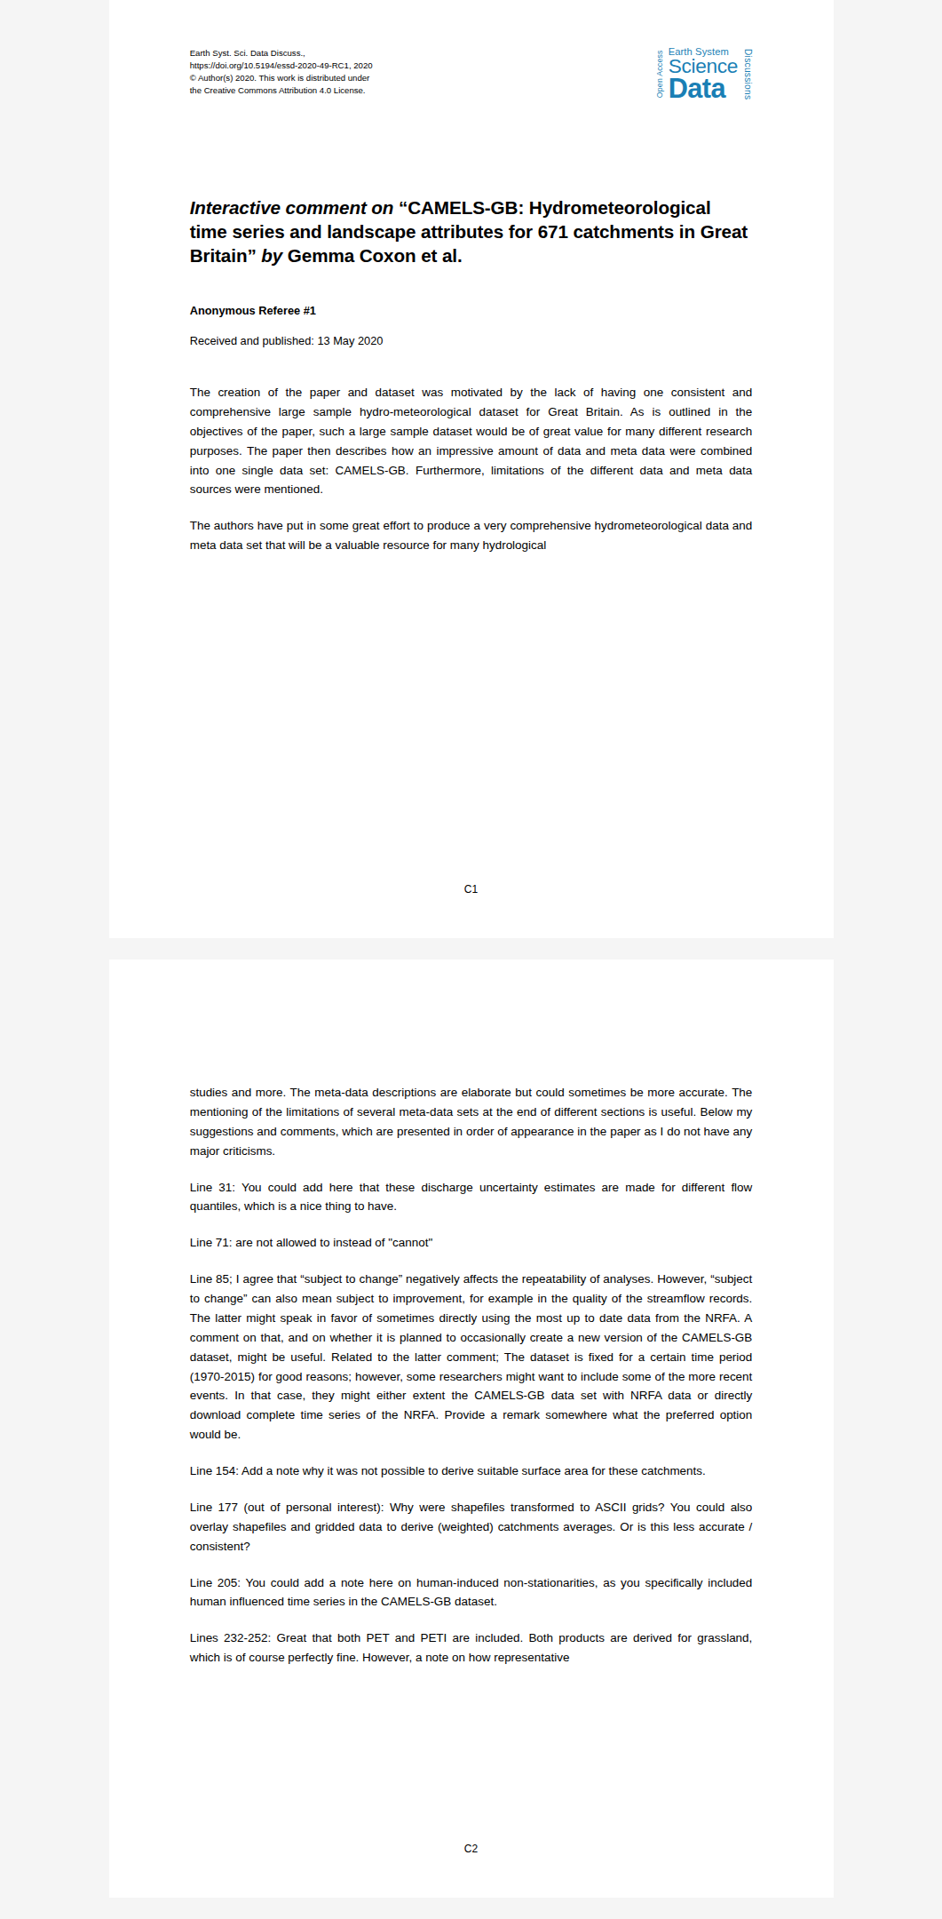Earth Syst. Sci. Data Discuss.,
https://doi.org/10.5194/essd-2020-49-RC1, 2020
© Author(s) 2020. This work is distributed under
the Creative Commons Attribution 4.0 License.
Open Access
Earth System Science Data
Discussions
Interactive comment on “CAMELS-GB: Hydrometeorological time series and landscape attributes for 671 catchments in Great Britain” by Gemma Coxon et al.
Anonymous Referee #1
Received and published: 13 May 2020
The creation of the paper and dataset was motivated by the lack of having one consistent and comprehensive large sample hydro-meteorological dataset for Great Britain. As is outlined in the objectives of the paper, such a large sample dataset would be of great value for many different research purposes. The paper then describes how an impressive amount of data and meta data were combined into one single data set: CAMELS-GB. Furthermore, limitations of the different data and meta data sources were mentioned.
The authors have put in some great effort to produce a very comprehensive hydrometeorological data and meta data set that will be a valuable resource for many hydrological
C1
studies and more. The meta-data descriptions are elaborate but could sometimes be more accurate. The mentioning of the limitations of several meta-data sets at the end of different sections is useful. Below my suggestions and comments, which are presented in order of appearance in the paper as I do not have any major criticisms.
Line 31: You could add here that these discharge uncertainty estimates are made for different flow quantiles, which is a nice thing to have.
Line 71: are not allowed to instead of "cannot"
Line 85; I agree that “subject to change” negatively affects the repeatability of analyses. However, “subject to change” can also mean subject to improvement, for example in the quality of the streamflow records. The latter might speak in favor of sometimes directly using the most up to date data from the NRFA. A comment on that, and on whether it is planned to occasionally create a new version of the CAMELS-GB dataset, might be useful. Related to the latter comment; The dataset is fixed for a certain time period (1970-2015) for good reasons; however, some researchers might want to include some of the more recent events. In that case, they might either extent the CAMELS-GB data set with NRFA data or directly download complete time series of the NRFA. Provide a remark somewhere what the preferred option would be.
Line 154: Add a note why it was not possible to derive suitable surface area for these catchments.
Line 177 (out of personal interest): Why were shapefiles transformed to ASCII grids? You could also overlay shapefiles and gridded data to derive (weighted) catchments averages. Or is this less accurate / consistent?
Line 205: You could add a note here on human-induced non-stationarities, as you specifically included human influenced time series in the CAMELS-GB dataset.
Lines 232-252: Great that both PET and PETI are included. Both products are derived for grassland, which is of course perfectly fine. However, a note on how representative
C2